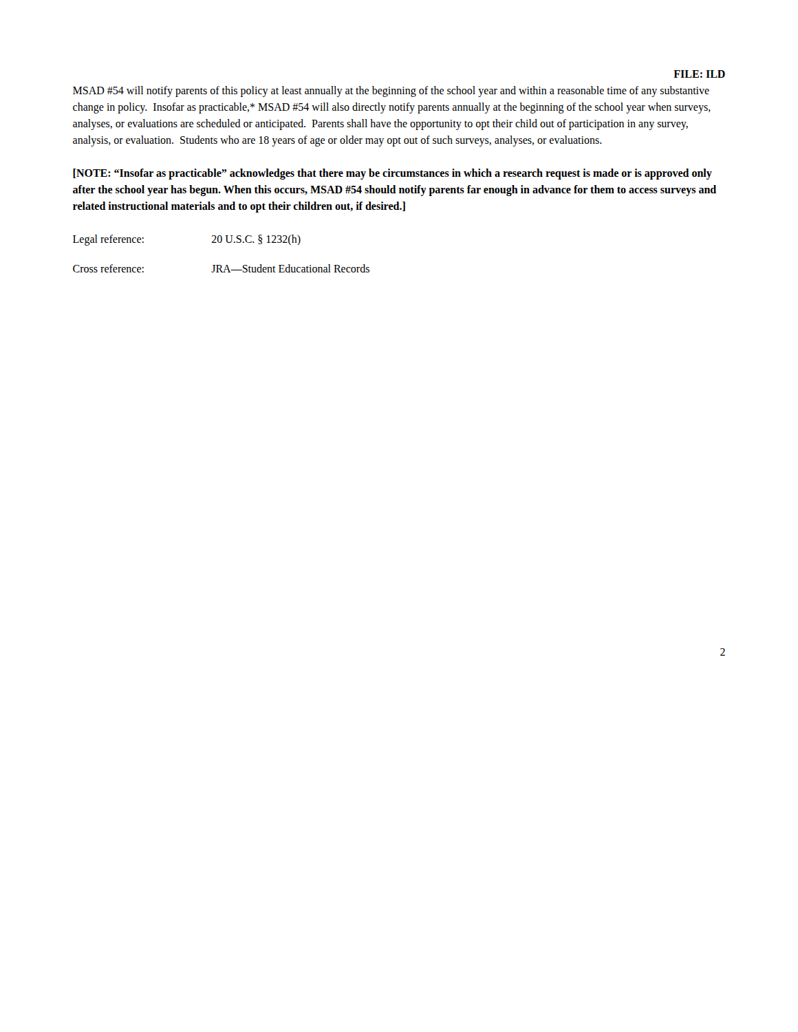FILE: ILD
MSAD #54 will notify parents of this policy at least annually at the beginning of the school year and within a reasonable time of any substantive change in policy. Insofar as practicable,* MSAD #54 will also directly notify parents annually at the beginning of the school year when surveys, analyses, or evaluations are scheduled or anticipated. Parents shall have the opportunity to opt their child out of participation in any survey, analysis, or evaluation. Students who are 18 years of age or older may opt out of such surveys, analyses, or evaluations.
[NOTE: “Insofar as practicable” acknowledges that there may be circumstances in which a research request is made or is approved only after the school year has begun. When this occurs, MSAD #54 should notify parents far enough in advance for them to access surveys and related instructional materials and to opt their children out, if desired.]
Legal reference:
20 U.S.C. § 1232(h)
Cross reference:
JRA—Student Educational Records
2